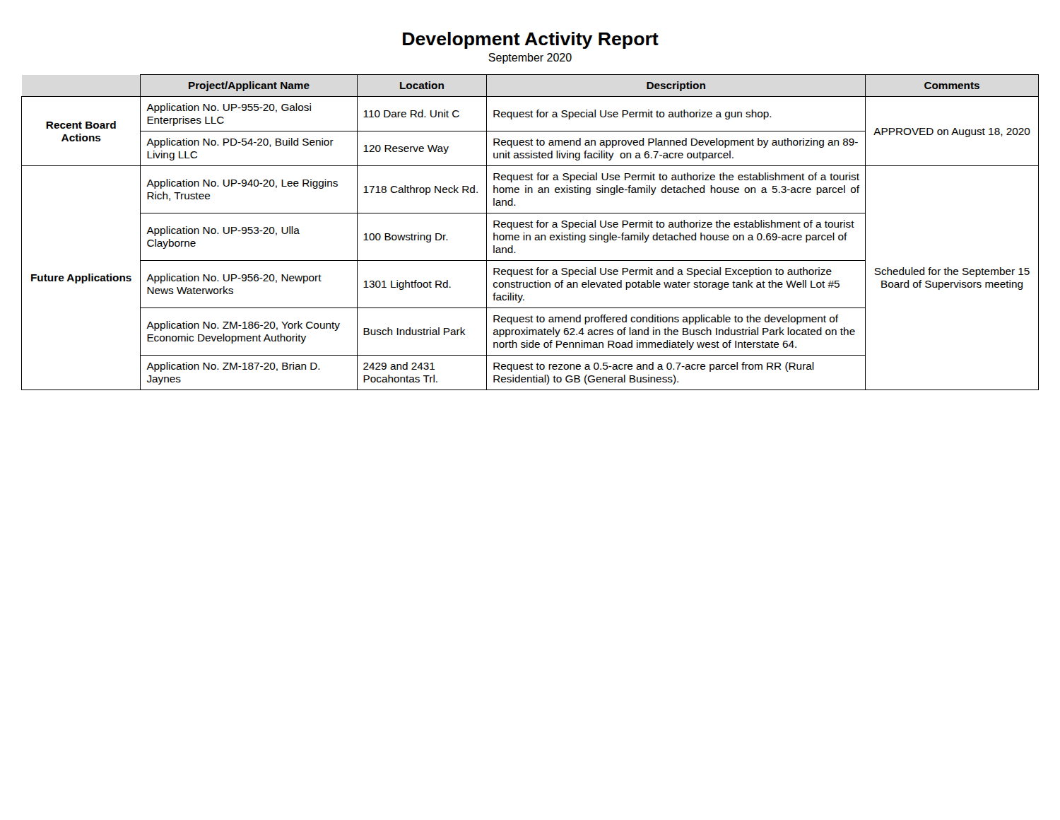Development Activity Report
September 2020
| | Project/Applicant Name | Location | Description | Comments |
| --- | --- | --- | --- | --- |
| Recent Board Actions | Application No. UP-955-20, Galosi Enterprises LLC | 110 Dare Rd. Unit C | Request for a Special Use Permit to authorize a gun shop. | APPROVED on August 18, 2020 |
| Application No. PD-54-20, Build Senior Living LLC | 120 Reserve Way | Request to amend an approved Planned Development by authorizing an 89-unit assisted living facility on a 6.7-acre outparcel. |
| Future Applications | Application No. UP-940-20, Lee Riggins Rich, Trustee | 1718 Calthrop Neck Rd. | Request for a Special Use Permit to authorize the establishment of a tourist home in an existing single-family detached house on a 5.3-acre parcel of land. | Scheduled for the September 15 Board of Supervisors meeting |
| Application No. UP-953-20, Ulla Clayborne | 100 Bowstring Dr. | Request for a Special Use Permit to authorize the establishment of a tourist home in an existing single-family detached house on a 0.69-acre parcel of land. |
| Application No. UP-956-20, Newport News Waterworks | 1301 Lightfoot Rd. | Request for a Special Use Permit and a Special Exception to authorize construction of an elevated potable water storage tank at the Well Lot #5 facility. |
| Application No. ZM-186-20, York County Economic Development Authority | Busch Industrial Park | Request to amend proffered conditions applicable to the development of approximately 62.4 acres of land in the Busch Industrial Park located on the north side of Penniman Road immediately west of Interstate 64. |
| Application No. ZM-187-20, Brian D. Jaynes | 2429 and 2431 Pocahontas Trl. | Request to rezone a 0.5-acre and a 0.7-acre parcel from RR (Rural Residential) to GB (General Business). |